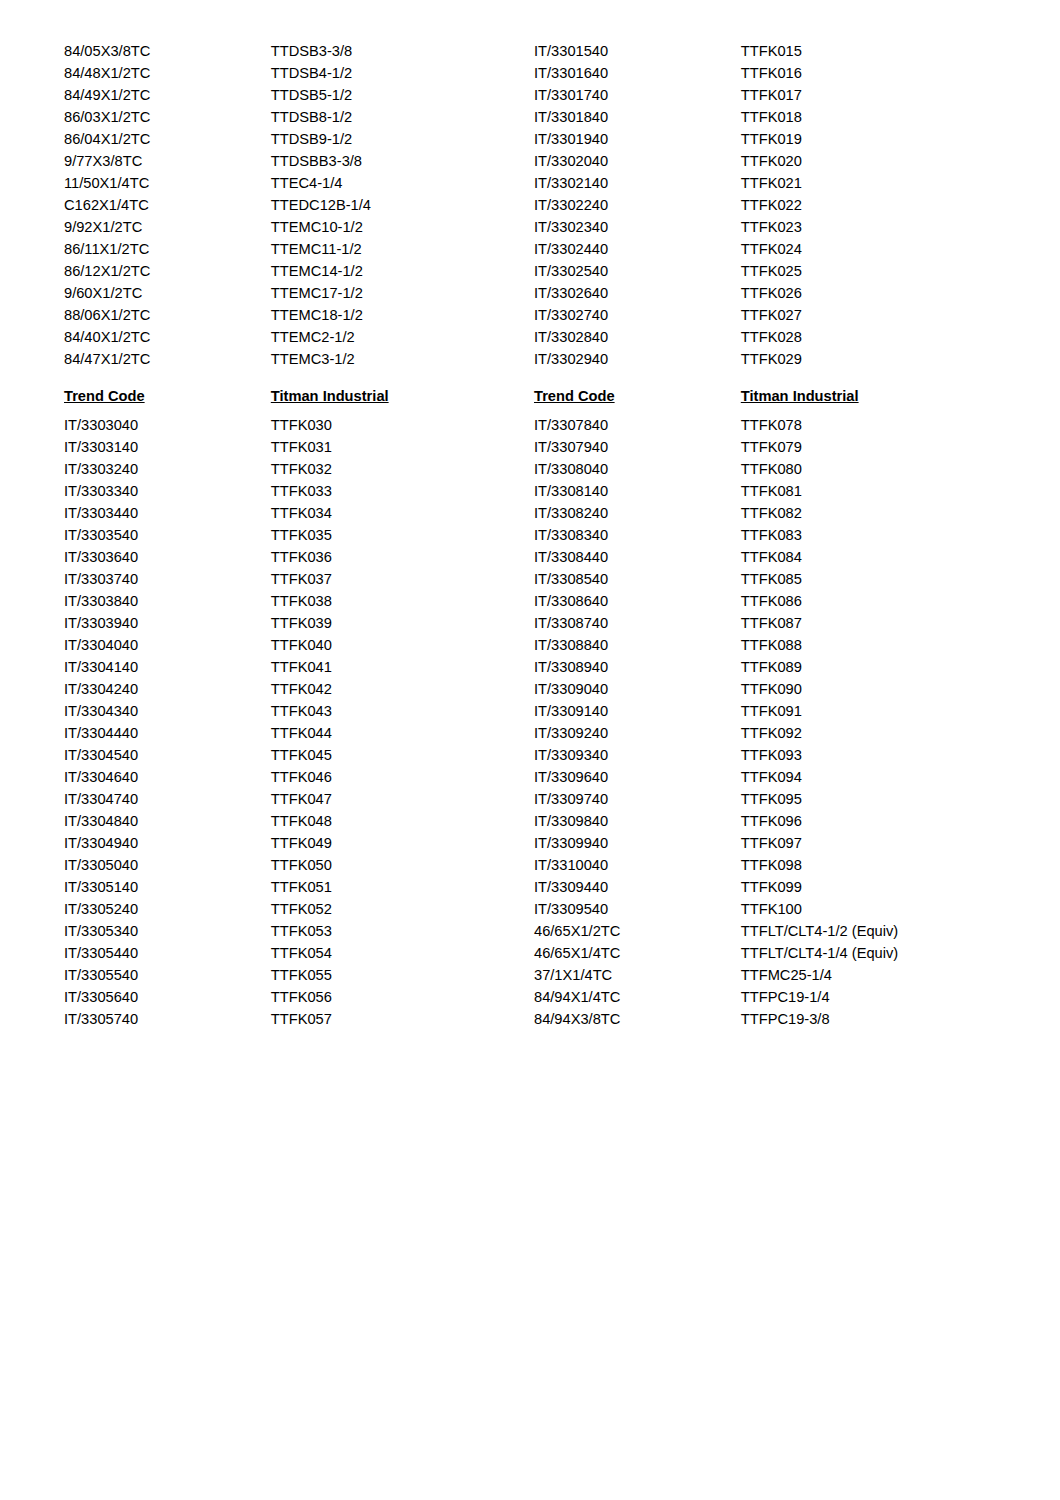| 84/05X3/8TC | TTDSB3-3/8 | IT/3301540 | TTFK015 |
| 84/48X1/2TC | TTDSB4-1/2 | IT/3301640 | TTFK016 |
| 84/49X1/2TC | TTDSB5-1/2 | IT/3301740 | TTFK017 |
| 86/03X1/2TC | TTDSB8-1/2 | IT/3301840 | TTFK018 |
| 86/04X1/2TC | TTDSB9-1/2 | IT/3301940 | TTFK019 |
| 9/77X3/8TC | TTDSBB3-3/8 | IT/3302040 | TTFK020 |
| 11/50X1/4TC | TTEC4-1/4 | IT/3302140 | TTFK021 |
| C162X1/4TC | TTEDC12B-1/4 | IT/3302240 | TTFK022 |
| 9/92X1/2TC | TTEMC10-1/2 | IT/3302340 | TTFK023 |
| 86/11X1/2TC | TTEMC11-1/2 | IT/3302440 | TTFK024 |
| 86/12X1/2TC | TTEMC14-1/2 | IT/3302540 | TTFK025 |
| 9/60X1/2TC | TTEMC17-1/2 | IT/3302640 | TTFK026 |
| 88/06X1/2TC | TTEMC18-1/2 | IT/3302740 | TTFK027 |
| 84/40X1/2TC | TTEMC2-1/2 | IT/3302840 | TTFK028 |
| 84/47X1/2TC | TTEMC3-1/2 | IT/3302940 | TTFK029 |
| Trend Code | Titman Industrial | Trend Code | Titman Industrial |
| IT/3303040 | TTFK030 | IT/3307840 | TTFK078 |
| IT/3303140 | TTFK031 | IT/3307940 | TTFK079 |
| IT/3303240 | TTFK032 | IT/3308040 | TTFK080 |
| IT/3303340 | TTFK033 | IT/3308140 | TTFK081 |
| IT/3303440 | TTFK034 | IT/3308240 | TTFK082 |
| IT/3303540 | TTFK035 | IT/3308340 | TTFK083 |
| IT/3303640 | TTFK036 | IT/3308440 | TTFK084 |
| IT/3303740 | TTFK037 | IT/3308540 | TTFK085 |
| IT/3303840 | TTFK038 | IT/3308640 | TTFK086 |
| IT/3303940 | TTFK039 | IT/3308740 | TTFK087 |
| IT/3304040 | TTFK040 | IT/3308840 | TTFK088 |
| IT/3304140 | TTFK041 | IT/3308940 | TTFK089 |
| IT/3304240 | TTFK042 | IT/3309040 | TTFK090 |
| IT/3304340 | TTFK043 | IT/3309140 | TTFK091 |
| IT/3304440 | TTFK044 | IT/3309240 | TTFK092 |
| IT/3304540 | TTFK045 | IT/3309340 | TTFK093 |
| IT/3304640 | TTFK046 | IT/3309640 | TTFK094 |
| IT/3304740 | TTFK047 | IT/3309740 | TTFK095 |
| IT/3304840 | TTFK048 | IT/3309840 | TTFK096 |
| IT/3304940 | TTFK049 | IT/3309940 | TTFK097 |
| IT/3305040 | TTFK050 | IT/3310040 | TTFK098 |
| IT/3305140 | TTFK051 | IT/3309440 | TTFK099 |
| IT/3305240 | TTFK052 | IT/3309540 | TTFK100 |
| IT/3305340 | TTFK053 | 46/65X1/2TC | TTFLT/CLT4-1/2 (Equiv) |
| IT/3305440 | TTFK054 | 46/65X1/4TC | TTFLT/CLT4-1/4 (Equiv) |
| IT/3305540 | TTFK055 | 37/1X1/4TC | TTFMC25-1/4 |
| IT/3305640 | TTFK056 | 84/94X1/4TC | TTFPC19-1/4 |
| IT/3305740 | TTFK057 | 84/94X3/8TC | TTFPC19-3/8 |